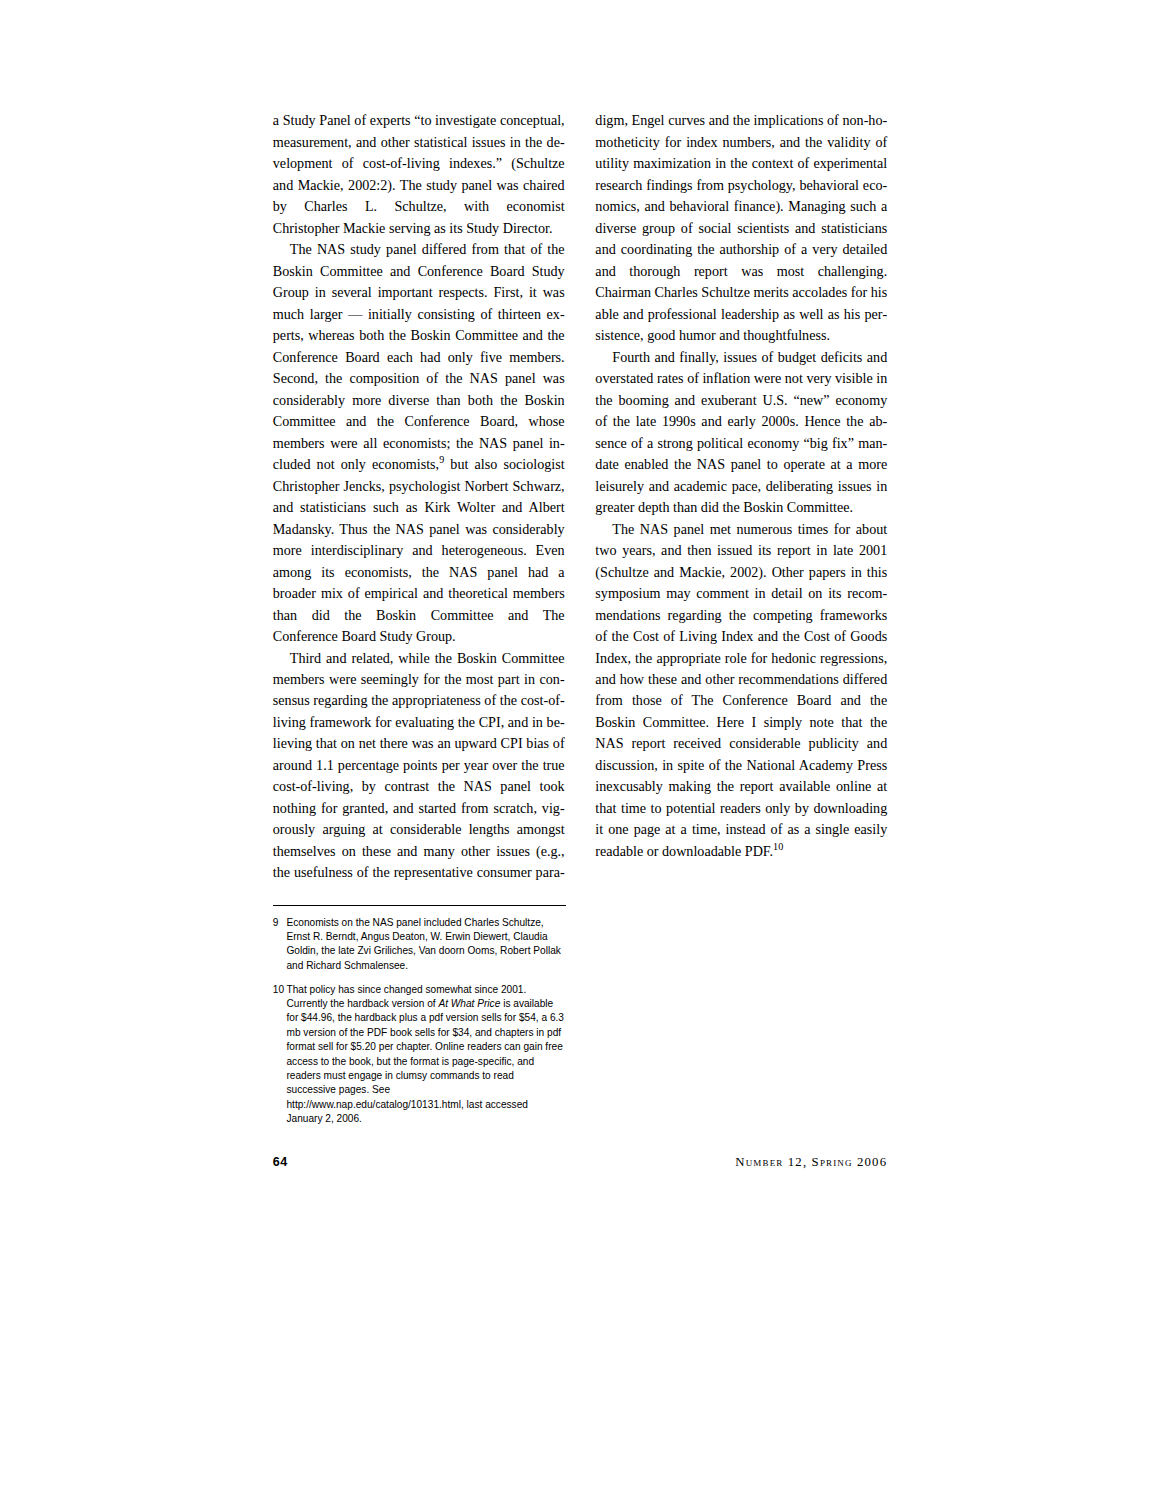a Study Panel of experts “to investigate conceptual, measurement, and other statistical issues in the development of cost-of-living indexes.” (Schultze and Mackie, 2002:2). The study panel was chaired by Charles L. Schultze, with economist Christopher Mackie serving as its Study Director.
The NAS study panel differed from that of the Boskin Committee and Conference Board Study Group in several important respects. First, it was much larger — initially consisting of thirteen experts, whereas both the Boskin Committee and the Conference Board each had only five members. Second, the composition of the NAS panel was considerably more diverse than both the Boskin Committee and the Conference Board, whose members were all economists; the NAS panel included not only economists,9 but also sociologist Christopher Jencks, psychologist Norbert Schwarz, and statisticians such as Kirk Wolter and Albert Madansky. Thus the NAS panel was considerably more interdisciplinary and heterogeneous. Even among its economists, the NAS panel had a broader mix of empirical and theoretical members than did the Boskin Committee and The Conference Board Study Group.
Third and related, while the Boskin Committee members were seemingly for the most part in consensus regarding the appropriateness of the cost-of-living framework for evaluating the CPI, and in believing that on net there was an upward CPI bias of around 1.1 percentage points per year over the true cost-of-living, by contrast the NAS panel took nothing for granted, and started from scratch, vigorously arguing at considerable lengths amongst themselves on these and many other issues (e.g., the usefulness of the representative consumer paradigm, Engel curves and the implications of non-homotheticity for index numbers, and the validity of utility maximization in the context of experimental research findings from psychology, behavioral economics, and behavioral finance). Managing such a diverse group of social scientists and statisticians and coordinating the authorship of a very detailed and thorough report was most challenging. Chairman Charles Schultze merits accolades for his able and professional leadership as well as his persistence, good humor and thoughtfulness.
Fourth and finally, issues of budget deficits and overstated rates of inflation were not very visible in the booming and exuberant U.S. “new” economy of the late 1990s and early 2000s. Hence the absence of a strong political economy “big fix” mandate enabled the NAS panel to operate at a more leisurely and academic pace, deliberating issues in greater depth than did the Boskin Committee.
The NAS panel met numerous times for about two years, and then issued its report in late 2001 (Schultze and Mackie, 2002). Other papers in this symposium may comment in detail on its recommendations regarding the competing frameworks of the Cost of Living Index and the Cost of Goods Index, the appropriate role for hedonic regressions, and how these and other recommendations differed from those of The Conference Board and the Boskin Committee. Here I simply note that the NAS report received considerable publicity and discussion, in spite of the National Academy Press inexcusably making the report available online at that time to potential readers only by downloading it one page at a time, instead of as a single easily readable or downloadable PDF.10
9
Economists on the NAS panel included Charles Schultze, Ernst R. Berndt, Angus Deaton, W. Erwin Diewert, Claudia Goldin, the late Zvi Griliches, Van doorn Ooms, Robert Pollak and Richard Schmalensee.
10
That policy has since changed somewhat since 2001. Currently the hardback version of At What Price is available for $44.96, the hardback plus a pdf version sells for $54, a 6.3 mb version of the PDF book sells for $34, and chapters in pdf format sell for $5.20 per chapter. Online readers can gain free access to the book, but the format is page-specific, and readers must engage in clumsy commands to read successive pages. See http://www.nap.edu/catalog/10131.html, last accessed January 2, 2006.
64 Number 12, Spring 2006